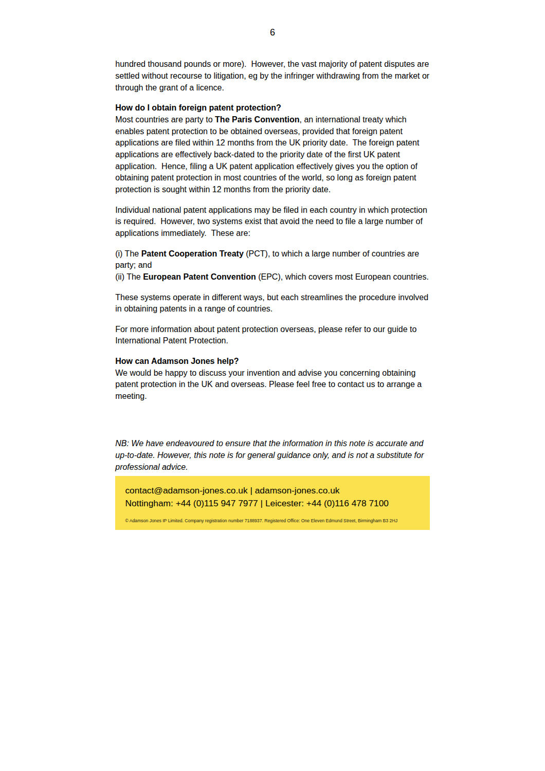6
hundred thousand pounds or more). However, the vast majority of patent disputes are settled without recourse to litigation, eg by the infringer withdrawing from the market or through the grant of a licence.
How do I obtain foreign patent protection?
Most countries are party to The Paris Convention, an international treaty which enables patent protection to be obtained overseas, provided that foreign patent applications are filed within 12 months from the UK priority date. The foreign patent applications are effectively back-dated to the priority date of the first UK patent application. Hence, filing a UK patent application effectively gives you the option of obtaining patent protection in most countries of the world, so long as foreign patent protection is sought within 12 months from the priority date.
Individual national patent applications may be filed in each country in which protection is required. However, two systems exist that avoid the need to file a large number of applications immediately. These are:
(i) The Patent Cooperation Treaty (PCT), to which a large number of countries are party; and
(ii) The European Patent Convention (EPC), which covers most European countries.
These systems operate in different ways, but each streamlines the procedure involved in obtaining patents in a range of countries.
For more information about patent protection overseas, please refer to our guide to International Patent Protection.
How can Adamson Jones help?
We would be happy to discuss your invention and advise you concerning obtaining patent protection in the UK and overseas. Please feel free to contact us to arrange a meeting.
NB: We have endeavoured to ensure that the information in this note is accurate and up-to-date. However, this note is for general guidance only, and is not a substitute for professional advice.
Jan 2022
contact@adamson-jones.co.uk | adamson-jones.co.uk
Nottingham: +44 (0)115 947 7977 | Leicester: +44 (0)116 478 7100
© Adamson Jones IP Limited. Company registration number 7188937. Registered Office: One Eleven Edmund Street, Birmingham B3 2HJ